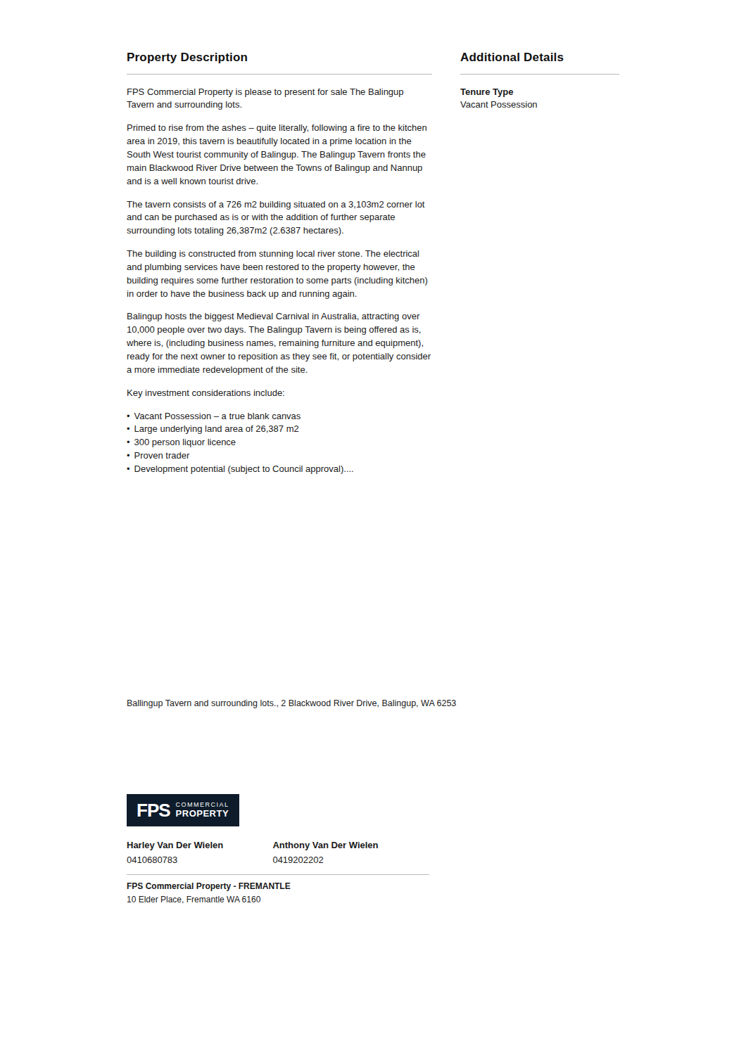Property Description
FPS Commercial Property is please to present for sale The Balingup Tavern and surrounding lots.
Primed to rise from the ashes – quite literally, following a fire to the kitchen area in 2019, this tavern is beautifully located in a prime location in the South West tourist community of Balingup. The Balingup Tavern fronts the main Blackwood River Drive between the Towns of Balingup and Nannup and is a well known tourist drive.
The tavern consists of a 726 m2 building situated on a 3,103m2 corner lot and can be purchased as is or with the addition of further separate surrounding lots totaling 26,387m2 (2.6387 hectares).
The building is constructed from stunning local river stone. The electrical and plumbing services have been restored to the property however, the building requires some further restoration to some parts (including kitchen) in order to have the business back up and running again.
Balingup hosts the biggest Medieval Carnival in Australia, attracting over 10,000 people over two days. The Balingup Tavern is being offered as is, where is, (including business names, remaining furniture and equipment), ready for the next owner to reposition as they see fit, or potentially consider a more immediate redevelopment of the site.
Key investment considerations include:
Vacant Possession – a true blank canvas
Large underlying land area of 26,387 m2
300 person liquor licence
Proven trader
Development potential (subject to Council approval)....
Additional Details
Tenure Type
Vacant Possession
Ballingup Tavern and surrounding lots., 2 Blackwood River Drive, Balingup, WA 6253
FPS COMMERCIAL
PROPERTY
| Harley Van Der Wielen | Anthony Van Der Wielen |
| 0410680783 | 0419202202 |
FPS Commercial Property - FREMANTLE
10 Elder Place, Fremantle WA 6160